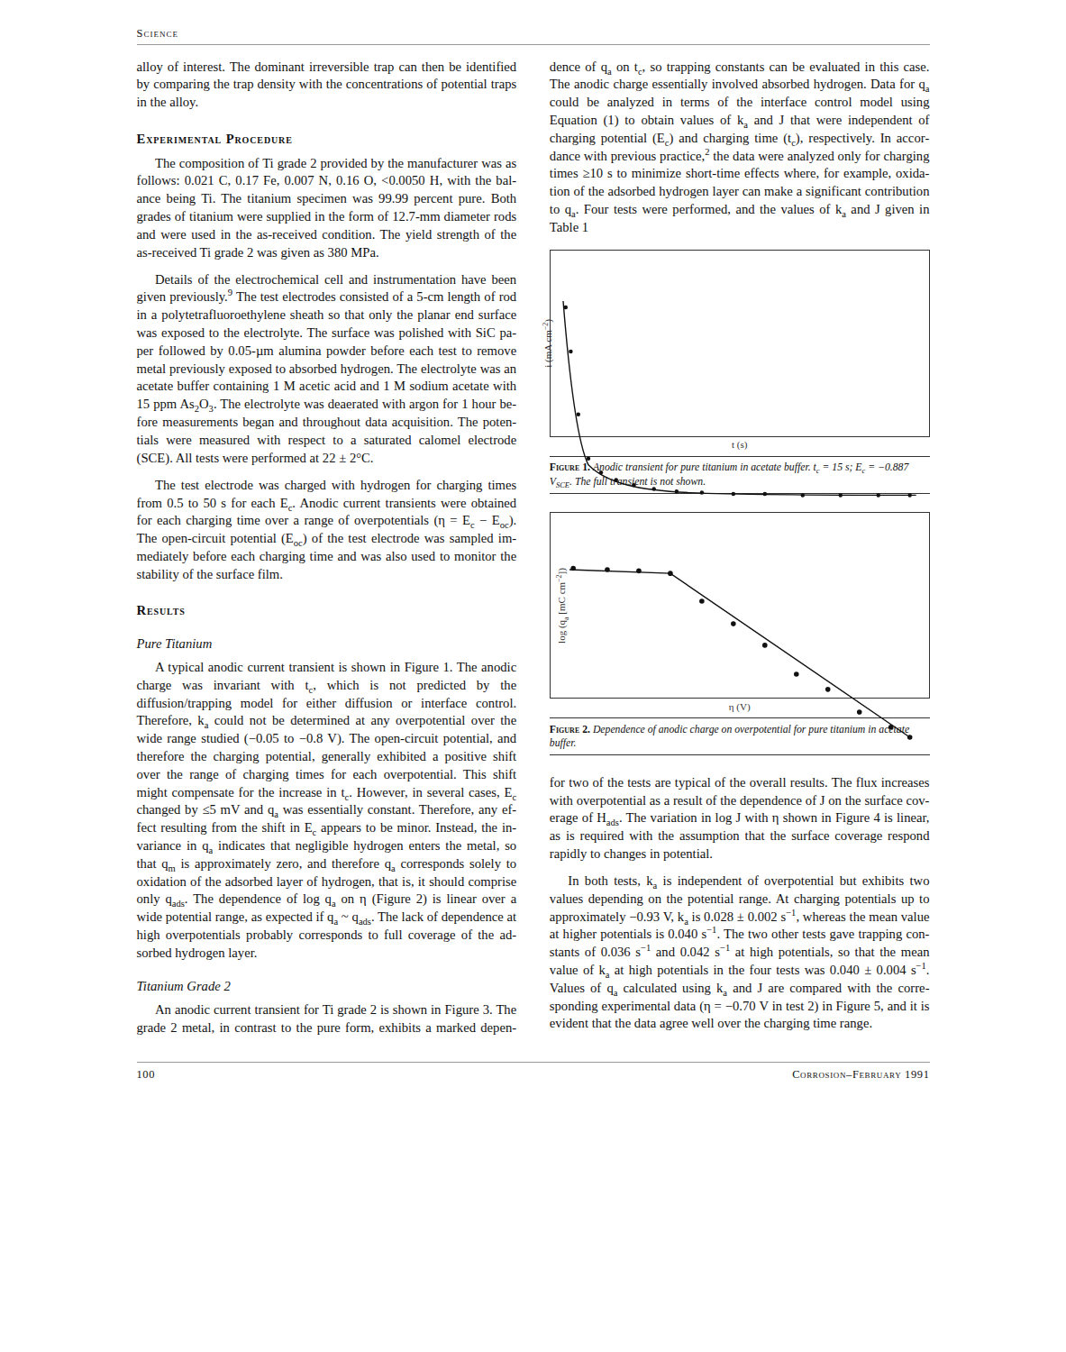Science
alloy of interest. The dominant irreversible trap can then be identified by comparing the trap density with the concentrations of potential traps in the alloy.
Experimental Procedure
The composition of Ti grade 2 provided by the manufacturer was as follows: 0.021 C, 0.17 Fe, 0.007 N, 0.16 O, <0.0050 H, with the balance being Ti. The titanium specimen was 99.99 percent pure. Both grades of titanium were supplied in the form of 12.7-mm diameter rods and were used in the as-received condition. The yield strength of the as-received Ti grade 2 was given as 380 MPa.
Details of the electrochemical cell and instrumentation have been given previously.9 The test electrodes consisted of a 5-cm length of rod in a polytetrafluoroethylene sheath so that only the planar end surface was exposed to the electrolyte. The surface was polished with SiC paper followed by 0.05-µm alumina powder before each test to remove metal previously exposed to absorbed hydrogen. The electrolyte was an acetate buffer containing 1 M acetic acid and 1 M sodium acetate with 15 ppm As2O3. The electrolyte was deaerated with argon for 1 hour before measurements began and throughout data acquisition. The potentials were measured with respect to a saturated calomel electrode (SCE). All tests were performed at 22 ± 2°C.
The test electrode was charged with hydrogen for charging times from 0.5 to 50 s for each Ec. Anodic current transients were obtained for each charging time over a range of overpotentials (η = Ec − Eoc). The open-circuit potential (Eoc) of the test electrode was sampled immediately before each charging time and was also used to monitor the stability of the surface film.
Results
Pure Titanium
A typical anodic current transient is shown in Figure 1. The anodic charge was invariant with tc, which is not predicted by the diffusion/trapping model for either diffusion or interface control. Therefore, ka could not be determined at any overpotential over the wide range studied (−0.05 to −0.8 V). The open-circuit potential, and therefore the charging potential, generally exhibited a positive shift over the range of charging times for each overpotential. This shift might compensate for the increase in tc. However, in several cases, Ec changed by ≤5 mV and qa was essentially constant. Therefore, any effect resulting from the shift in Ec appears to be minor. Instead, the invariance in qa indicates that negligible hydrogen enters the metal, so that qm is approximately zero, and therefore qa corresponds solely to oxidation of the adsorbed layer of hydrogen, that is, it should comprise only qads. The dependence of log qa on η (Figure 2) is linear over a wide potential range, as expected if qa ~ qads. The lack of dependence at high overpotentials probably corresponds to full coverage of the adsorbed hydrogen layer.
Titanium Grade 2
An anodic current transient for Ti grade 2 is shown in Figure 3. The grade 2 metal, in contrast to the pure form, exhibits a marked dependence of qa on tc, so trapping constants can be evaluated in this case. The anodic charge essentially involved absorbed hydrogen. Data for qa could be analyzed in terms of the interface control model using Equation (1) to obtain values of ka and J that were independent of charging potential (Ec) and charging time (tc), respectively. In accordance with previous practice,2 the data were analyzed only for charging times ≥10 s to minimize short-time effects where, for example, oxidation of the adsorbed hydrogen layer can make a significant contribution to qa. Four tests were performed, and the values of ka and J given in Table 1
i (mA cm−2) t (s)
Figure 1. Anodic transient for pure titanium in acetate buffer. tc = 15 s; Ec = −0.887 VSCE. The full transient is not shown.
log (qa [mC cm−2]) η (V)
Figure 2. Dependence of anodic charge on overpotential for pure titanium in acetate buffer.
for two of the tests are typical of the overall results. The flux increases with overpotential as a result of the dependence of J on the surface coverage of Hads. The variation in log J with η shown in Figure 4 is linear, as is required with the assumption that the surface coverage respond rapidly to changes in potential.
In both tests, ka is independent of overpotential but exhibits two values depending on the potential range. At charging potentials up to approximately −0.93 V, ka is 0.028 ± 0.002 s−1, whereas the mean value at higher potentials is 0.040 s−1. The two other tests gave trapping constants of 0.036 s−1 and 0.042 s−1 at high potentials, so that the mean value of ka at high potentials in the four tests was 0.040 ± 0.004 s−1. Values of qa calculated using ka and J are compared with the corresponding experimental data (η = −0.70 V in test 2) in Figure 5, and it is evident that the data agree well over the charging time range.
100 Corrosion–February 1991